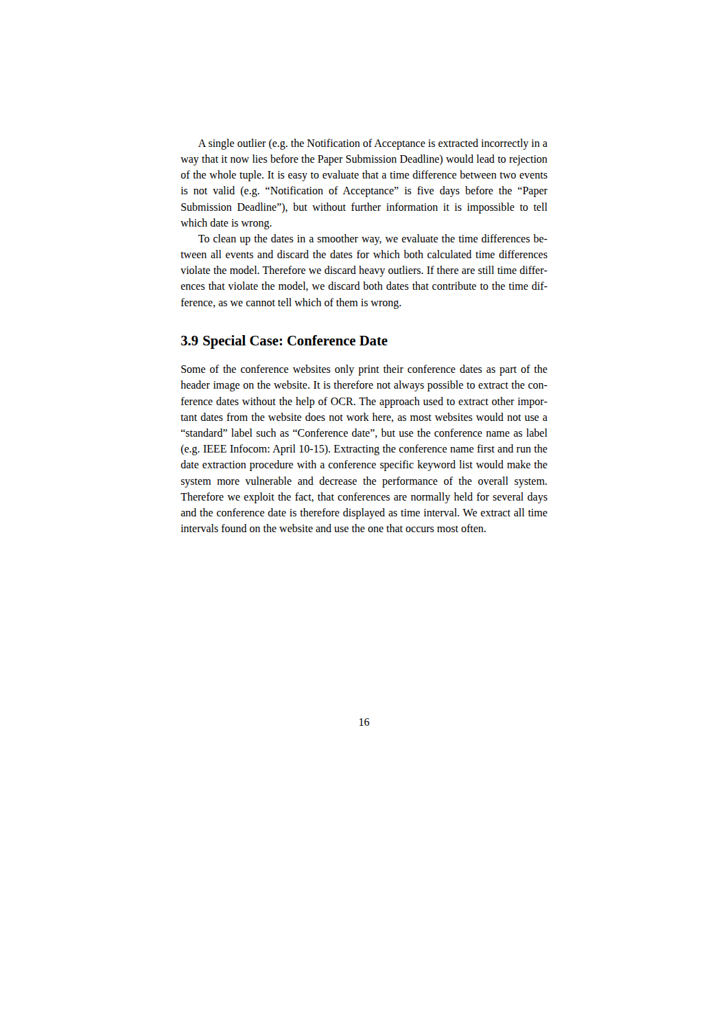A single outlier (e.g. the Notification of Acceptance is extracted incorrectly in a way that it now lies before the Paper Submission Deadline) would lead to rejection of the whole tuple. It is easy to evaluate that a time difference between two events is not valid (e.g. “Notification of Acceptance” is five days before the “Paper Submission Deadline”), but without further information it is impossible to tell which date is wrong.
To clean up the dates in a smoother way, we evaluate the time differences between all events and discard the dates for which both calculated time differences violate the model. Therefore we discard heavy outliers. If there are still time differences that violate the model, we discard both dates that contribute to the time difference, as we cannot tell which of them is wrong.
3.9 Special Case: Conference Date
Some of the conference websites only print their conference dates as part of the header image on the website. It is therefore not always possible to extract the conference dates without the help of OCR. The approach used to extract other important dates from the website does not work here, as most websites would not use a “standard” label such as “Conference date”, but use the conference name as label (e.g. IEEE Infocom: April 10-15). Extracting the conference name first and run the date extraction procedure with a conference specific keyword list would make the system more vulnerable and decrease the performance of the overall system. Therefore we exploit the fact, that conferences are normally held for several days and the conference date is therefore displayed as time interval. We extract all time intervals found on the website and use the one that occurs most often.
16